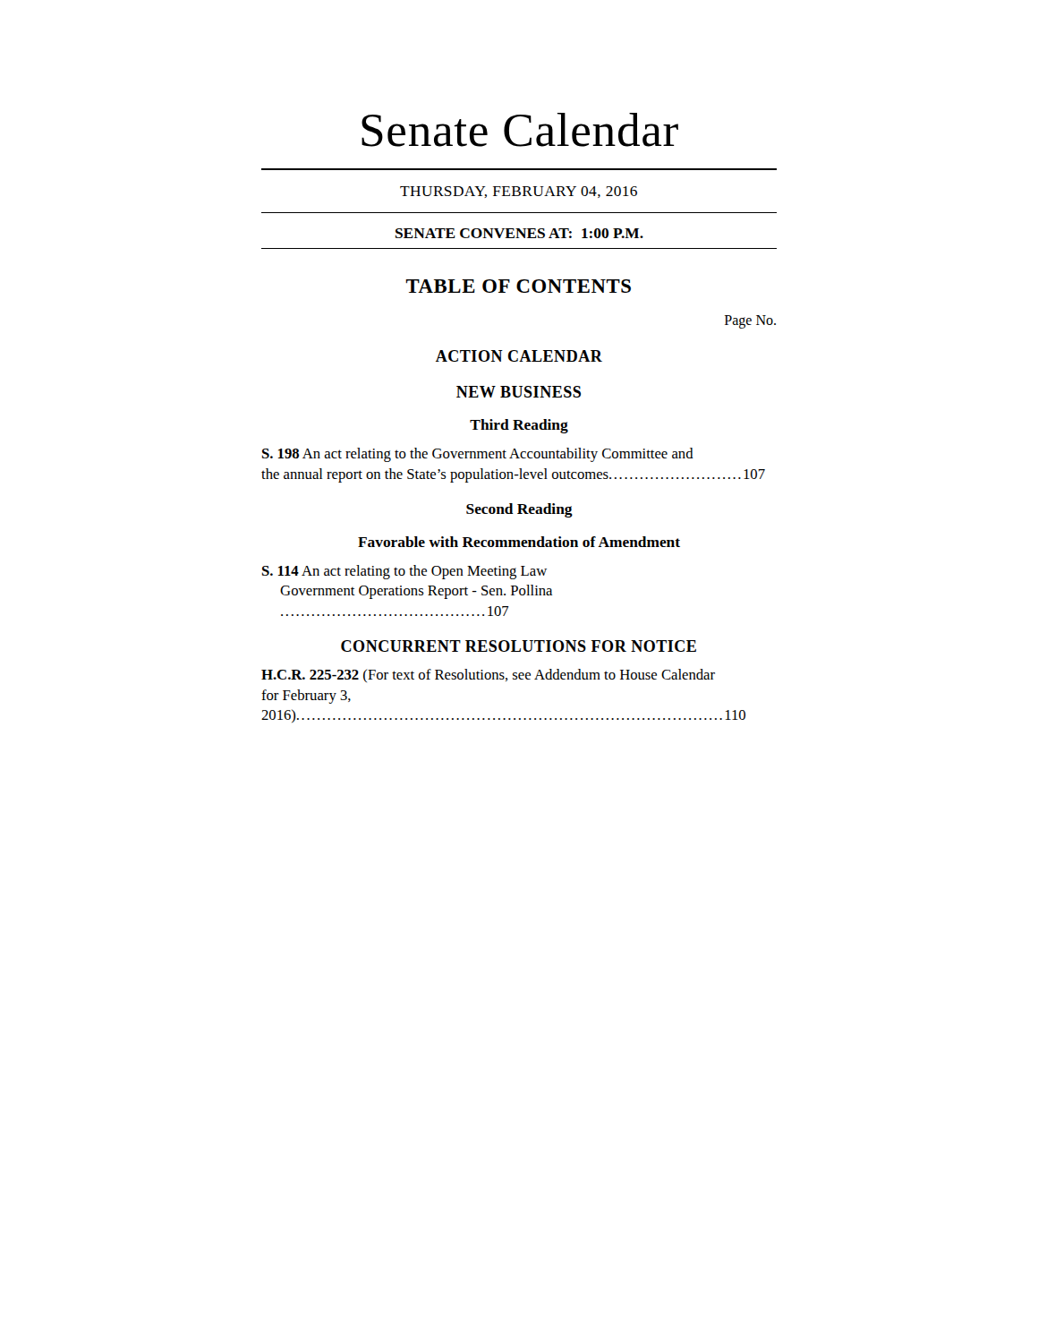Senate Calendar
THURSDAY, FEBRUARY 04, 2016
SENATE CONVENES AT: 1:00 P.M.
TABLE OF CONTENTS
Page No.
ACTION CALENDAR
NEW BUSINESS
Third Reading
S. 198 An act relating to the Government Accountability Committee and the annual report on the State’s population-level outcomes.......................... 107
Second Reading
Favorable with Recommendation of Amendment
S. 114 An act relating to the Open Meeting Law Government Operations Report - Sen. Pollina ........................................ 107
CONCURRENT RESOLUTIONS FOR NOTICE
H.C.R. 225-232 (For text of Resolutions, see Addendum to House Calendar for February 3, 2016)................................................................................... 110